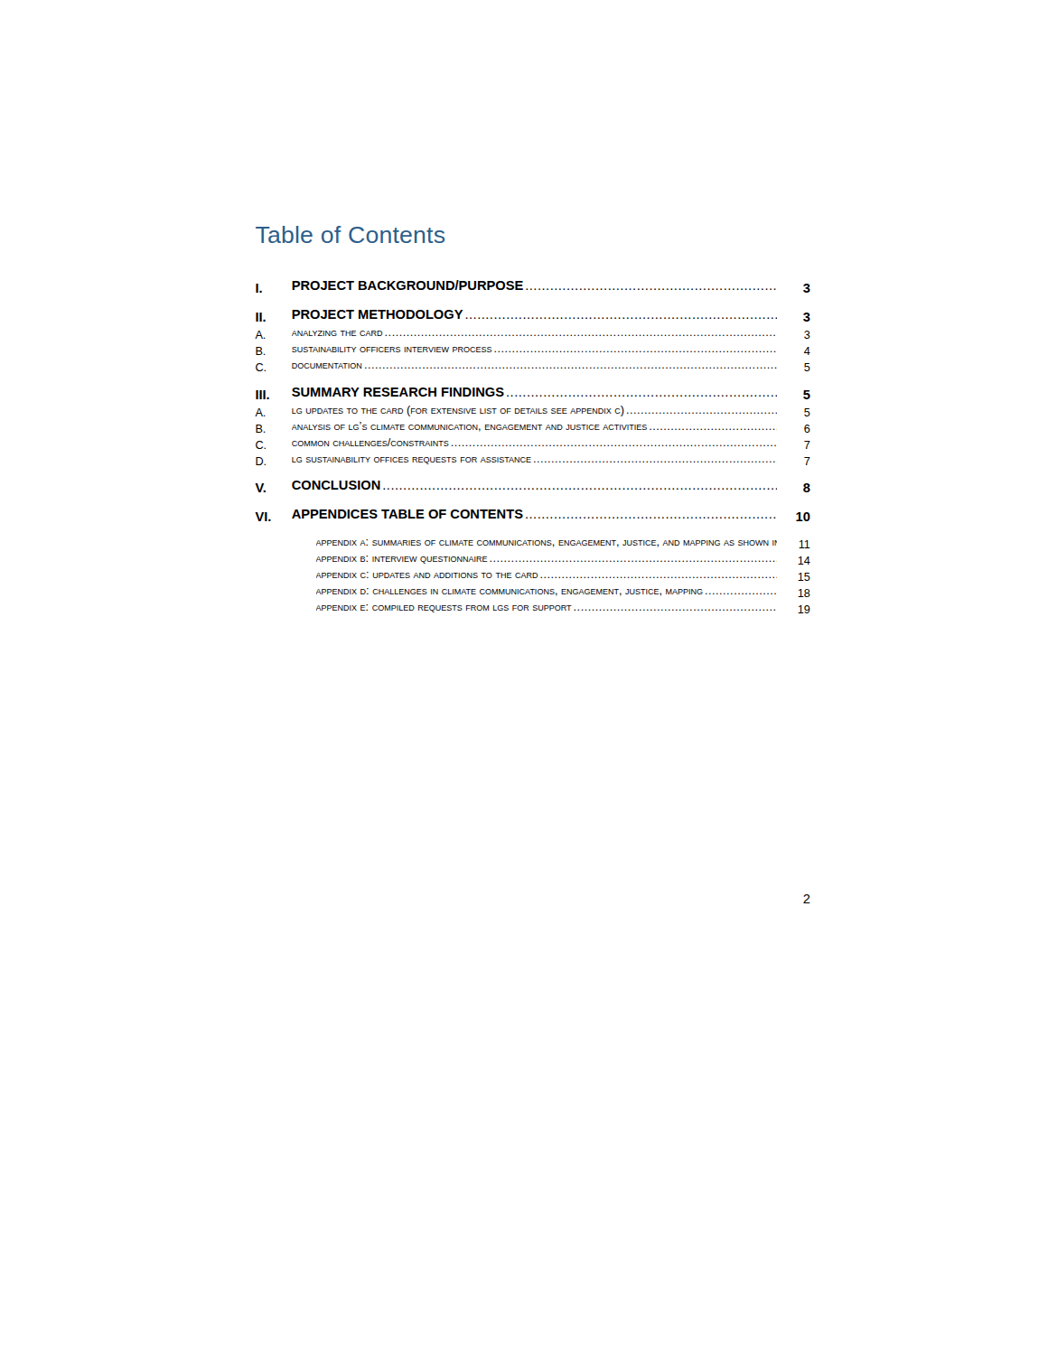Table of Contents
| I. | PROJECT BACKGROUND/PURPOSE ................................................................................................................. | 3 |
| II. | PROJECT METHODOLOGY ......................................................................................................................... | 3 |
| A. | Analyzing the Card ................................................................................................................................................. | 3 |
| B. | Sustainability Officers Interview Process ..................................................................................................... | 4 |
| C. | Documentation ......................................................................................................................................................... | 5 |
| III. | SUMMARY RESEARCH FINDINGS ............................................................................................................. | 5 |
| A. | LG Updates to the CARD (for extensive list of details see Appendix C) ......................................................... | 5 |
| B. | Analysis of LG’s Climate Communication, Engagement and Justice Activities ............................................. | 6 |
| C. | Common Challenges/Constraints ..................................................................................................................... | 7 |
| D. | LG Sustainability Offices Requests for Assistance ....................................................................................... | 7 |
| V. | CONCLUSION ......................................................................................................................................... | 8 |
| VI. | APPENDICES TABLE OF CONTENTS ......................................................................................................... | 10 |
| | Appendix A: Summaries of Climate Communications, Engagement, Justice, and Mapping as shown in CARD, by Jurisdiction | 11 |
| | Appendix B: Interview Questionnaire ......................................................................................................... | 14 |
| | Appendix C: Updates and Additions to the CARD ......................................................................................... | 15 |
| | Appendix D: Challenges in Climate Communications, Engagement, Justice, Mapping ......................................... | 18 |
| | Appendix E: Compiled Requests from LGs for Support ..................................................................................... | 19 |
2